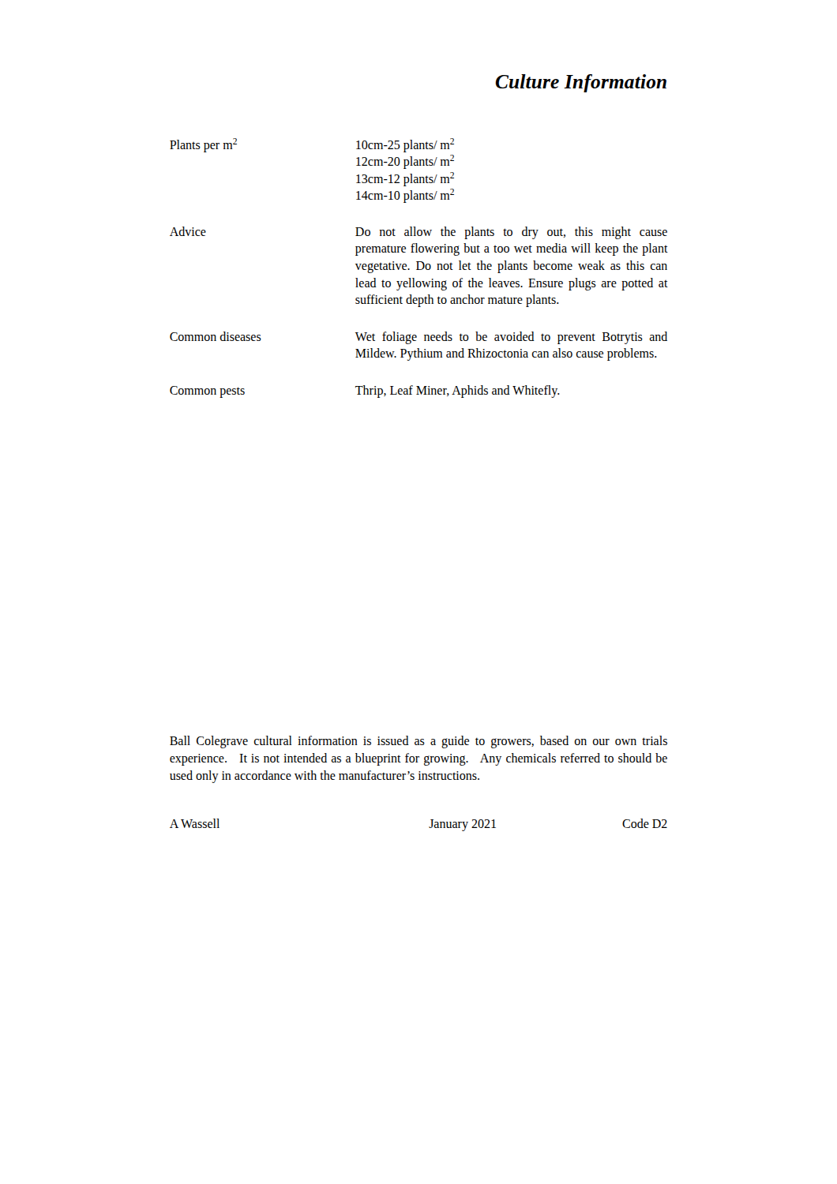Culture Information
| Plants per m 2 | 10cm-25 plants/ m 2 12cm-20 plants/ m 2 13cm-12 plants/ m 2 14cm-10 plants/ m 2 |
| Advice | Do not allow the plants to dry out, this might cause premature flowering but a too wet media will keep the plant vegetative. Do not let the plants become weak as this can lead to yellowing of the leaves. Ensure plugs are potted at sufficient depth to anchor mature plants. |
| Common diseases | Wet foliage needs to be avoided to prevent Botrytis and Mildew. Pythium and Rhizoctonia can also cause problems. |
| Common pests | Thrip, Leaf Miner, Aphids and Whitefly. |
Ball Colegrave cultural information is issued as a guide to growers, based on our own trials experience. It is not intended as a blueprint for growing. Any chemicals referred to should be used only in accordance with the manufacturer’s instructions.
A Wassell
January 2021
Code D2